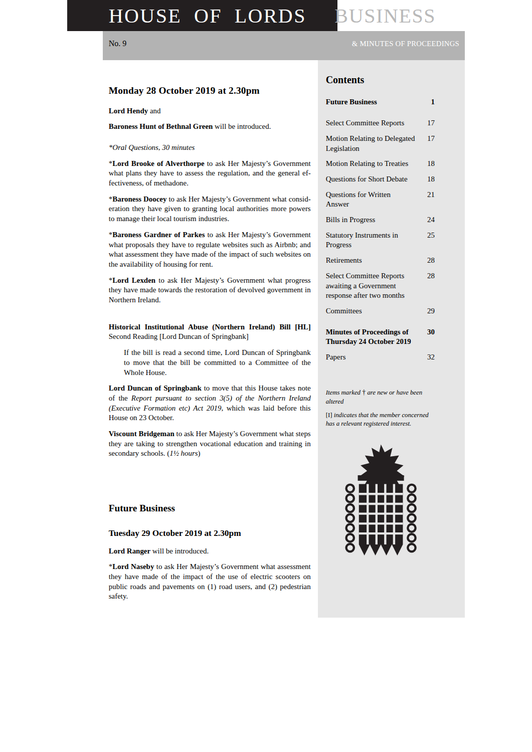HOUSE OF LORDS
BUSINESS
No. 9
& MINUTES OF PROCEEDINGS
Monday 28 October 2019 at 2.30pm
Lord Hendy and
Baroness Hunt of Bethnal Green will be introduced.
*Oral Questions, 30 minutes
*Lord Brooke of Alverthorpe to ask Her Majesty’s Government what plans they have to assess the regulation, and the general effectiveness, of methadone.
*Baroness Doocey to ask Her Majesty’s Government what consideration they have given to granting local authorities more powers to manage their local tourism industries.
*Baroness Gardner of Parkes to ask Her Majesty’s Government what proposals they have to regulate websites such as Airbnb; and what assessment they have made of the impact of such websites on the availability of housing for rent.
*Lord Lexden to ask Her Majesty’s Government what progress they have made towards the restoration of devolved government in Northern Ireland.
Historical Institutional Abuse (Northern Ireland) Bill [HL] Second Reading [Lord Duncan of Springbank]
If the bill is read a second time, Lord Duncan of Springbank to move that the bill be committed to a Committee of the Whole House.
Lord Duncan of Springbank to move that this House takes note of the Report pursuant to section 3(5) of the Northern Ireland (Executive Formation etc) Act 2019, which was laid before this House on 23 October.
Viscount Bridgeman to ask Her Majesty’s Government what steps they are taking to strengthen vocational education and training in secondary schools. (1½ hours)
Future Business
Tuesday 29 October 2019 at 2.30pm
Lord Ranger will be introduced.
*Lord Naseby to ask Her Majesty’s Government what assessment they have made of the impact of the use of electric scooters on public roads and pavements on (1) road users, and (2) pedestrian safety.
Contents
| Future Business | 1 |
| Select Committee Reports | 17 |
| Motion Relating to Delegated Legislation | 17 |
| Motion Relating to Treaties | 18 |
| Questions for Short Debate | 18 |
| Questions for Written Answer | 21 |
| Bills in Progress | 24 |
| Statutory Instruments in Progress | 25 |
| Retirements | 28 |
| Select Committee Reports awaiting a Government response after two months | 28 |
| Committees | 29 |
| Minutes of Proceedings of Thursday 24 October 2019 | 30 |
| Papers | 32 |
Items marked † are new or have been altered
[I] indicates that the member concerned has a relevant registered interest.